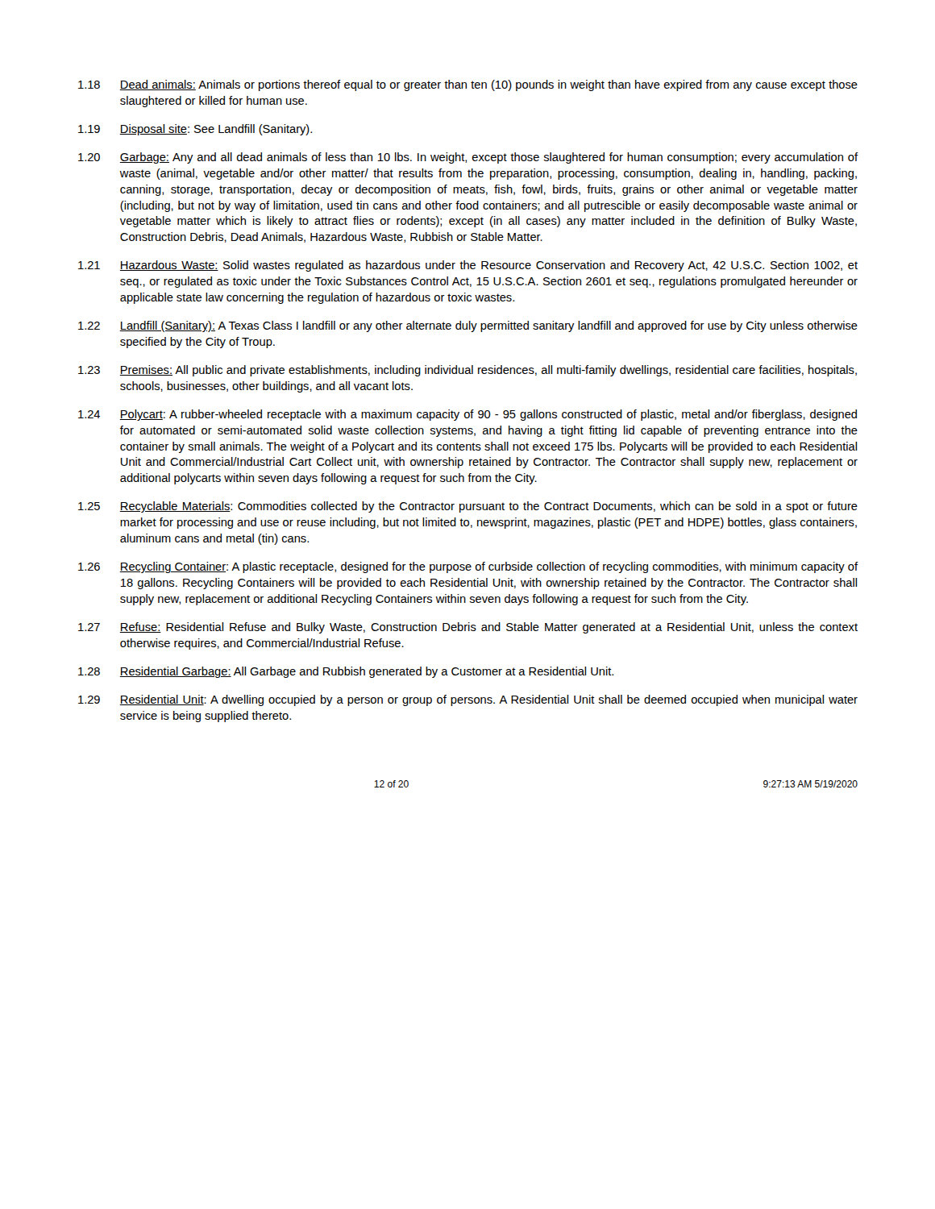1.18
Dead animals: Animals or portions thereof equal to or greater than ten (10) pounds in weight than have expired from any cause except those slaughtered or killed for human use.
1.19
Disposal site: See Landfill (Sanitary).
1.20
Garbage: Any and all dead animals of less than 10 lbs. In weight, except those slaughtered for human consumption; every accumulation of waste (animal, vegetable and/or other matter/ that results from the preparation, processing, consumption, dealing in, handling, packing, canning, storage, transportation, decay or decomposition of meats, fish, fowl, birds, fruits, grains or other animal or vegetable matter (including, but not by way of limitation, used tin cans and other food containers; and all putrescible or easily decomposable waste animal or vegetable matter which is likely to attract flies or rodents); except (in all cases) any matter included in the definition of Bulky Waste, Construction Debris, Dead Animals, Hazardous Waste, Rubbish or Stable Matter.
1.21
Hazardous Waste: Solid wastes regulated as hazardous under the Resource Conservation and Recovery Act, 42 U.S.C. Section 1002, et seq., or regulated as toxic under the Toxic Substances Control Act, 15 U.S.C.A. Section 2601 et seq., regulations promulgated hereunder or applicable state law concerning the regulation of hazardous or toxic wastes.
1.22
Landfill (Sanitary): A Texas Class I landfill or any other alternate duly permitted sanitary landfill and approved for use by City unless otherwise specified by the City of Troup.
1.23
Premises: All public and private establishments, including individual residences, all multi-family dwellings, residential care facilities, hospitals, schools, businesses, other buildings, and all vacant lots.
1.24
Polycart: A rubber-wheeled receptacle with a maximum capacity of 90 - 95 gallons constructed of plastic, metal and/or fiberglass, designed for automated or semi-automated solid waste collection systems, and having a tight fitting lid capable of preventing entrance into the container by small animals. The weight of a Polycart and its contents shall not exceed 175 lbs. Polycarts will be provided to each Residential Unit and Commercial/Industrial Cart Collect unit, with ownership retained by Contractor. The Contractor shall supply new, replacement or additional polycarts within seven days following a request for such from the City.
1.25
Recyclable Materials: Commodities collected by the Contractor pursuant to the Contract Documents, which can be sold in a spot or future market for processing and use or reuse including, but not limited to, newsprint, magazines, plastic (PET and HDPE) bottles, glass containers, aluminum cans and metal (tin) cans.
1.26
Recycling Container: A plastic receptacle, designed for the purpose of curbside collection of recycling commodities, with minimum capacity of 18 gallons. Recycling Containers will be provided to each Residential Unit, with ownership retained by the Contractor. The Contractor shall supply new, replacement or additional Recycling Containers within seven days following a request for such from the City.
1.27
Refuse: Residential Refuse and Bulky Waste, Construction Debris and Stable Matter generated at a Residential Unit, unless the context otherwise requires, and Commercial/Industrial Refuse.
1.28
Residential Garbage: All Garbage and Rubbish generated by a Customer at a Residential Unit.
1.29
Residential Unit: A dwelling occupied by a person or group of persons. A Residential Unit shall be deemed occupied when municipal water service is being supplied thereto.
12 of 20 9:27:13 AM 5/19/2020